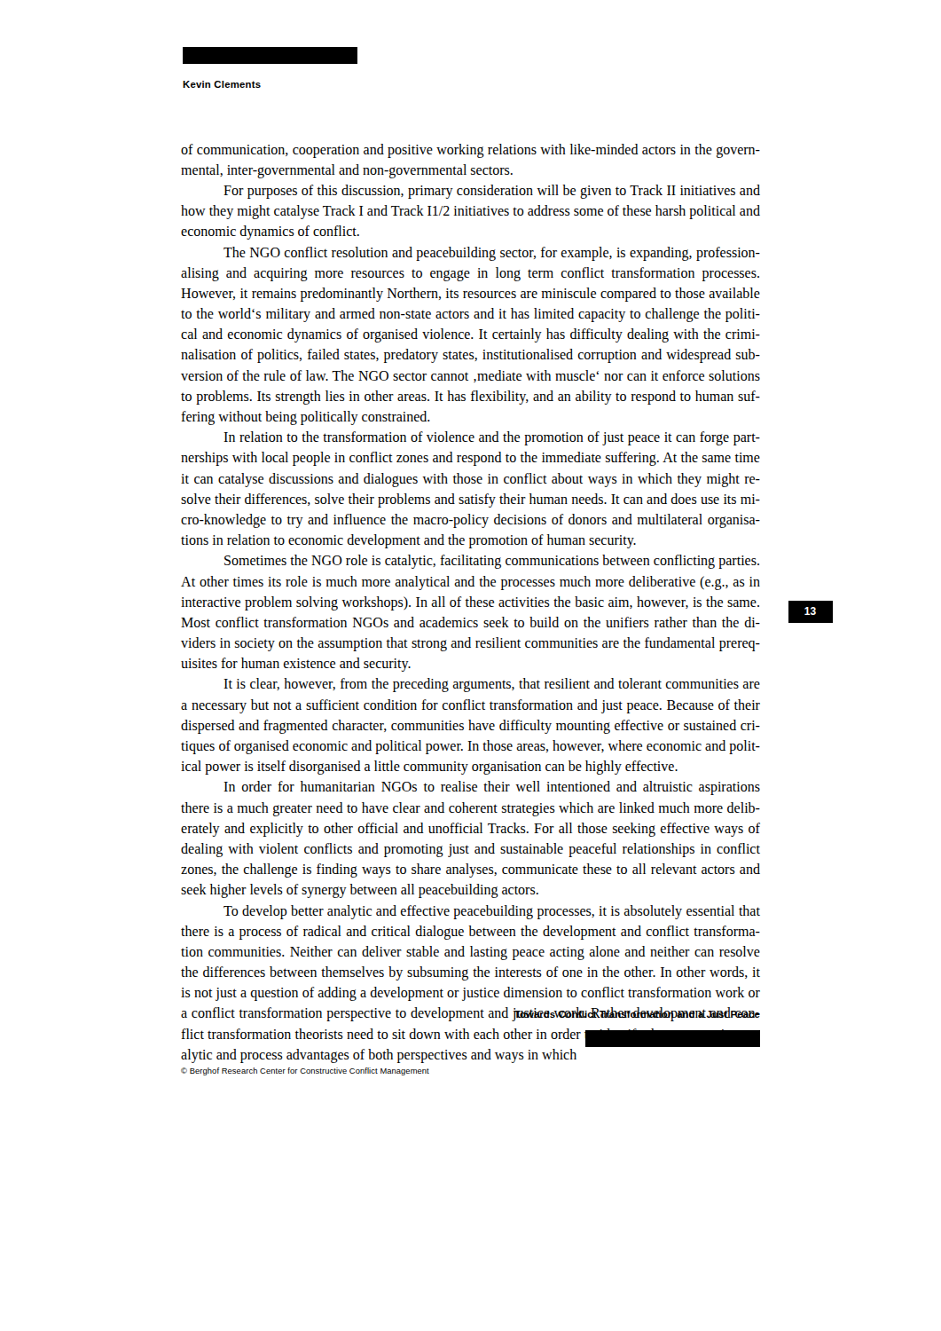Kevin Clements
of communication, cooperation and positive working relations with like-minded actors in the governmental, inter-governmental and non-governmental sectors.
For purposes of this discussion, primary consideration will be given to Track II initiatives and how they might catalyse Track I and Track I1/2 initiatives to address some of these harsh political and economic dynamics of conflict.
The NGO conflict resolution and peacebuilding sector, for example, is expanding, professionalising and acquiring more resources to engage in long term conflict transformation processes. However, it remains predominantly Northern, its resources are miniscule compared to those available to the world‘s military and armed non-state actors and it has limited capacity to challenge the political and economic dynamics of organised violence. It certainly has difficulty dealing with the criminalisation of politics, failed states, predatory states, institutionalised corruption and widespread subversion of the rule of law. The NGO sector cannot ‚mediate with muscle‘ nor can it enforce solutions to problems. Its strength lies in other areas. It has flexibility, and an ability to respond to human suffering without being politically constrained.
In relation to the transformation of violence and the promotion of just peace it can forge partnerships with local people in conflict zones and respond to the immediate suffering. At the same time it can catalyse discussions and dialogues with those in conflict about ways in which they might resolve their differences, solve their problems and satisfy their human needs. It can and does use its micro-knowledge to try and influence the macro-policy decisions of donors and multilateral organisations in relation to economic development and the promotion of human security.
Sometimes the NGO role is catalytic, facilitating communications between conflicting parties. At other times its role is much more analytical and the processes much more deliberative (e.g., as in interactive problem solving workshops). In all of these activities the basic aim, however, is the same. Most conflict transformation NGOs and academics seek to build on the unifiers rather than the dividers in society on the assumption that strong and resilient communities are the fundamental prerequisites for human existence and security.
It is clear, however, from the preceding arguments, that resilient and tolerant communities are a necessary but not a sufficient condition for conflict transformation and just peace. Because of their dispersed and fragmented character, communities have difficulty mounting effective or sustained critiques of organised economic and political power. In those areas, however, where economic and political power is itself disorganised a little community organisation can be highly effective.
In order for humanitarian NGOs to realise their well intentioned and altruistic aspirations there is a much greater need to have clear and coherent strategies which are linked much more deliberately and explicitly to other official and unofficial Tracks. For all those seeking effective ways of dealing with violent conflicts and promoting just and sustainable peaceful relationships in conflict zones, the challenge is finding ways to share analyses, communicate these to all relevant actors and seek higher levels of synergy between all peacebuilding actors.
To develop better analytic and effective peacebuilding processes, it is absolutely essential that there is a process of radical and critical dialogue between the development and conflict transformation communities. Neither can deliver stable and lasting peace acting alone and neither can resolve the differences between themselves by subsuming the interests of one in the other. In other words, it is not just a question of adding a development or justice dimension to conflict transformation work or a conflict transformation perspective to development and justice work. Rather development and conflict transformation theorists need to sit down with each other in order to identify the comparative analytic and process advantages of both perspectives and ways in which
13
Towards Conflict Transformation and a Just Peace
© Berghof Research Center for Constructive Conflict Management